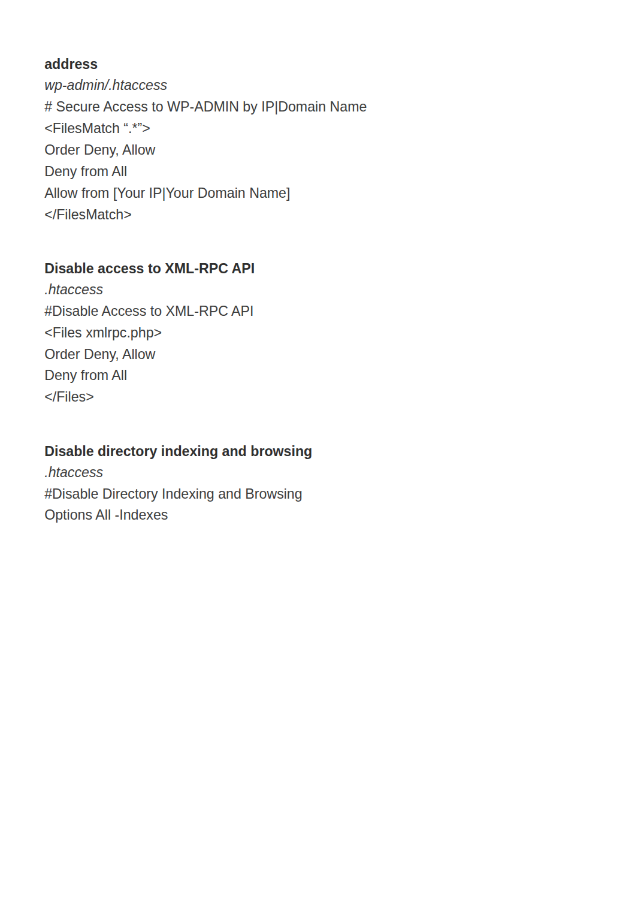address
wp-admin/.htaccess
# Secure Access to WP-ADMIN by IP|Domain Name
<FilesMatch “.*”>
Order Deny, Allow
Deny from All
Allow from [Your IP|Your Domain Name]
</FilesMatch>
Disable access to XML-RPC API
.htaccess
#Disable Access to XML-RPC API
<Files xmlrpc.php>
Order Deny, Allow
Deny from All
</Files>
Disable directory indexing and browsing
.htaccess
#Disable Directory Indexing and Browsing
Options All -Indexes